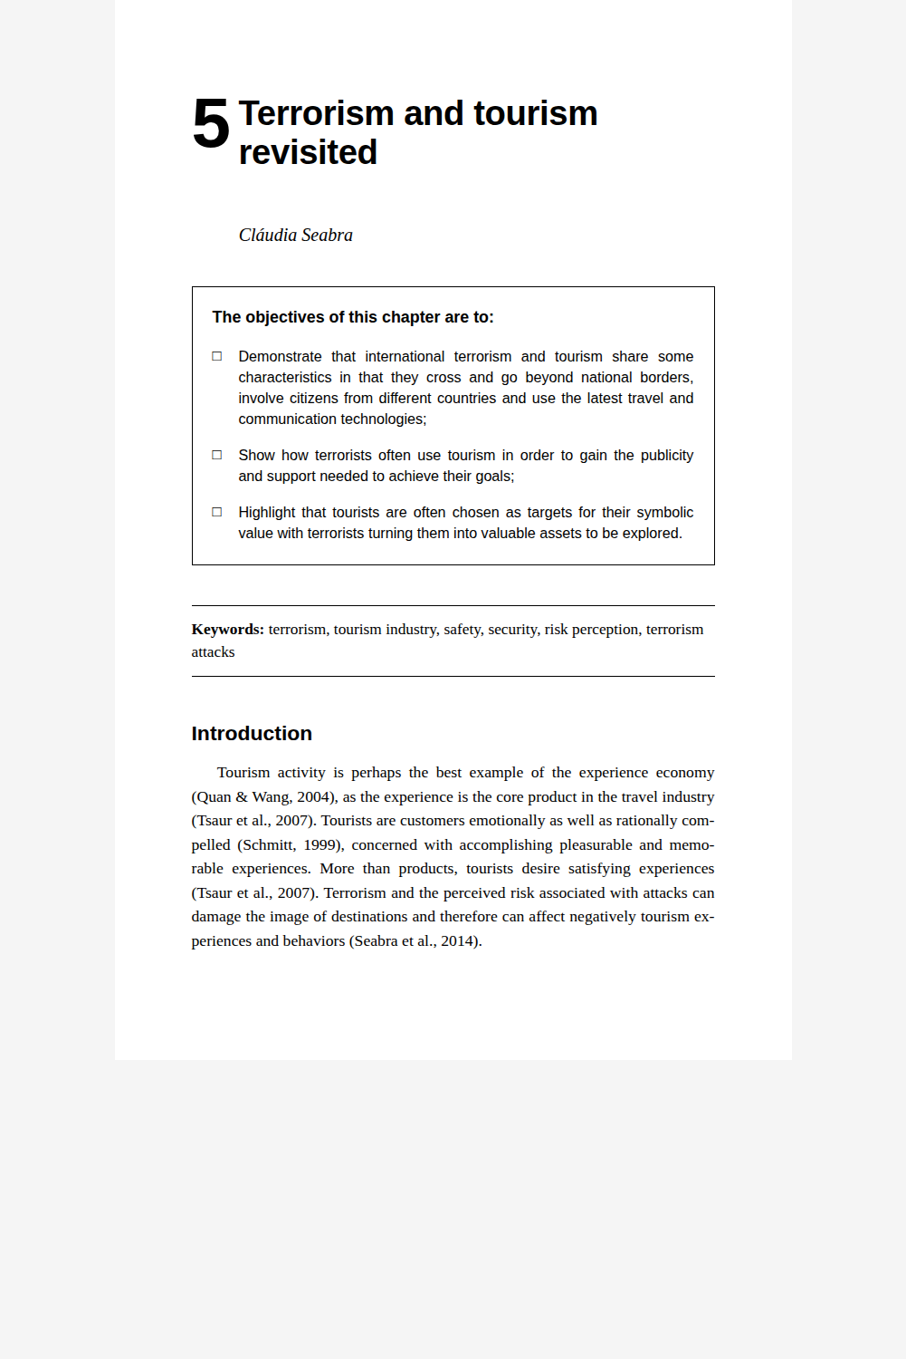5
Terrorism and tourism revisited
Cláudia Seabra
The objectives of this chapter are to:
□Demonstrate that international terrorism and tourism share some characteristics in that they cross and go beyond national borders, involve citizens from different countries and use the latest travel and communication technologies;
□Show how terrorists often use tourism in order to gain the publicity and support needed to achieve their goals;
□Highlight that tourists are often chosen as targets for their symbolic value with terrorists turning them into valuable assets to be explored.
Keywords: terrorism, tourism industry, safety, security, risk perception, terrorism attacks
Introduction
Tourism activity is perhaps the best example of the experience economy (Quan & Wang, 2004), as the experience is the core product in the travel industry (Tsaur et al., 2007). Tourists are customers emotionally as well as rationally compelled (Schmitt, 1999), concerned with accomplishing pleasurable and memorable experiences. More than products, tourists desire satisfying experiences (Tsaur et al., 2007). Terrorism and the perceived risk associated with attacks can damage the image of destinations and therefore can affect negatively tourism experiences and behaviors (Seabra et al., 2014).